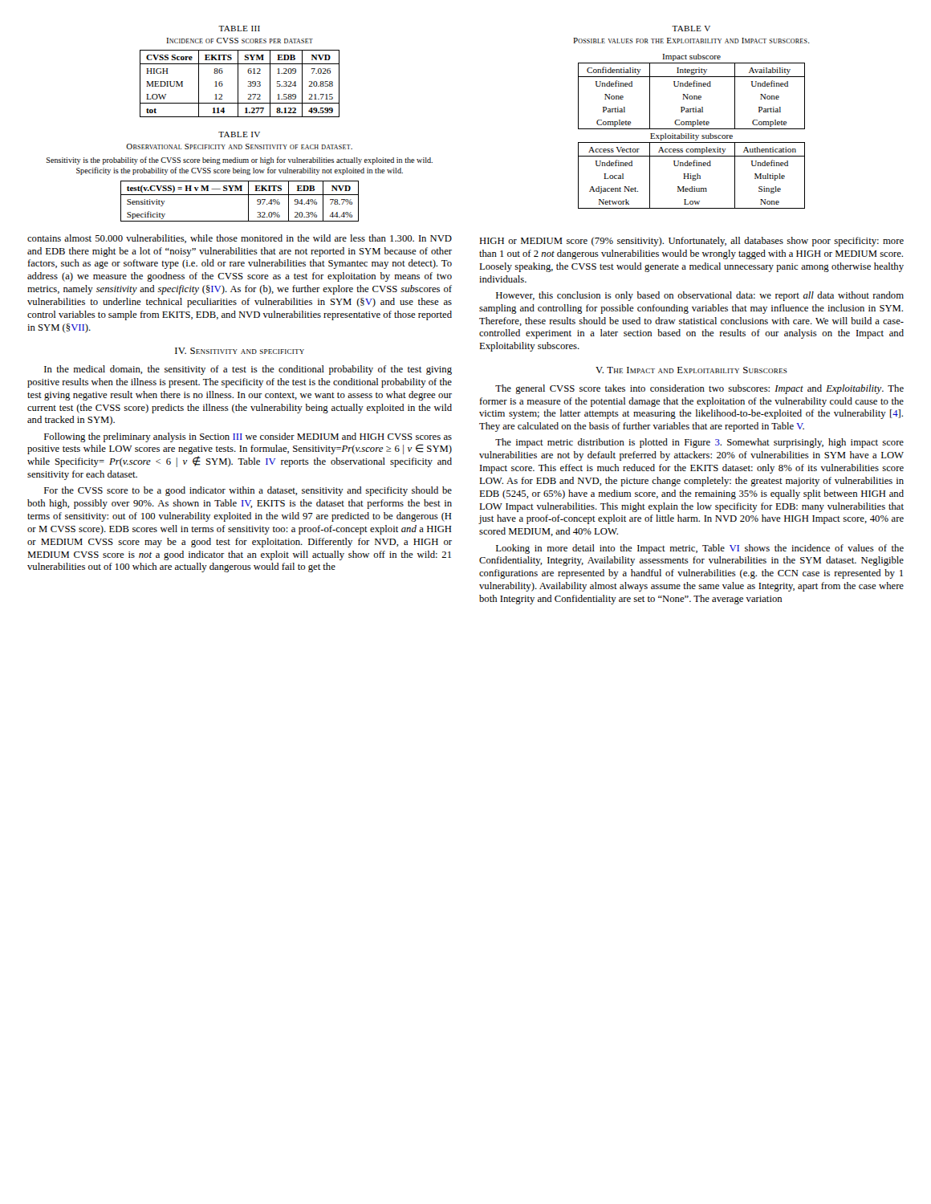TABLE III
Incidence of CVSS scores per dataset
| CVSS Score | EKITS | SYM | EDB | NVD |
| --- | --- | --- | --- | --- |
| HIGH | 86 | 612 | 1.209 | 7.026 |
| MEDIUM | 16 | 393 | 5.324 | 20.858 |
| LOW | 12 | 272 | 1.589 | 21.715 |
| tot | 114 | 1.277 | 8.122 | 49.599 |
TABLE IV
Observational Specificity and Sensitivity of each dataset.
Sensitivity is the probability of the CVSS score being medium or high for vulnerabilities actually exploited in the wild. Specificity is the probability of the CVSS score being low for vulnerability not exploited in the wild.
| test(v.CVSS) = H v M — SYM | EKITS | EDB | NVD |
| --- | --- | --- | --- |
| Sensitivity | 97.4% | 94.4% | 78.7% |
| Specificity | 32.0% | 20.3% | 44.4% |
contains almost 50.000 vulnerabilities, while those monitored in the wild are less than 1.300. In NVD and EDB there might be a lot of “noisy” vulnerabilities that are not reported in SYM because of other factors, such as age or software type (i.e. old or rare vulnerabilities that Symantec may not detect). To address (a) we measure the goodness of the CVSS score as a test for exploitation by means of two metrics, namely sensitivity and specificity (§IV). As for (b), we further explore the CVSS subscores of vulnerabilities to underline technical peculiarities of vulnerabilities in SYM (§V) and use these as control variables to sample from EKITS, EDB, and NVD vulnerabilities representative of those reported in SYM (§VII).
IV. Sensitivity and specificity
In the medical domain, the sensitivity of a test is the conditional probability of the test giving positive results when the illness is present. The specificity of the test is the conditional probability of the test giving negative result when there is no illness. In our context, we want to assess to what degree our current test (the CVSS score) predicts the illness (the vulnerability being actually exploited in the wild and tracked in SYM).
Following the preliminary analysis in Section III we consider MEDIUM and HIGH CVSS scores as positive tests while LOW scores are negative tests. In formulae, Sensitivity=Pr(v.score ≥ 6 | v ∈ SYM) while Specificity= Pr(v.score < 6 | v ∉ SYM). Table IV reports the observational specificity and sensitivity for each dataset.
For the CVSS score to be a good indicator within a dataset, sensitivity and specificity should be both high, possibly over 90%. As shown in Table IV, EKITS is the dataset that performs the best in terms of sensitivity: out of 100 vulnerability exploited in the wild 97 are predicted to be dangerous (H or M CVSS score). EDB scores well in terms of sensitivity too: a proof-of-concept exploit and a HIGH or MEDIUM CVSS score may be a good test for exploitation. Differently for NVD, a HIGH or MEDIUM CVSS score is not a good indicator that an exploit will actually show off in the wild: 21 vulnerabilities out of 100 which are actually dangerous would fail to get the
TABLE V
Possible values for the Exploitability and Impact subscores.
| Impact subscore |
| Confidentiality | Integrity | Availability |
| Undefined | Undefined | Undefined |
| None | None | None |
| Partial | Partial | Partial |
| Complete | Complete | Complete |
| Exploitability subscore |
| Access Vector | Access complexity | Authentication |
| Undefined | Undefined | Undefined |
| Local | High | Multiple |
| Adjacent Net. | Medium | Single |
| Network | Low | None |
HIGH or MEDIUM score (79% sensitivity). Unfortunately, all databases show poor specificity: more than 1 out of 2 not dangerous vulnerabilities would be wrongly tagged with a HIGH or MEDIUM score. Loosely speaking, the CVSS test would generate a medical unnecessary panic among otherwise healthy individuals.
However, this conclusion is only based on observational data: we report all data without random sampling and controlling for possible confounding variables that may influence the inclusion in SYM. Therefore, these results should be used to draw statistical conclusions with care. We will build a case-controlled experiment in a later section based on the results of our analysis on the Impact and Exploitability subscores.
V. The Impact and Exploitability Subscores
The general CVSS score takes into consideration two subscores: Impact and Exploitability. The former is a measure of the potential damage that the exploitation of the vulnerability could cause to the victim system; the latter attempts at measuring the likelihood-to-be-exploited of the vulnerability [4]. They are calculated on the basis of further variables that are reported in Table V.
The impact metric distribution is plotted in Figure 3. Somewhat surprisingly, high impact score vulnerabilities are not by default preferred by attackers: 20% of vulnerabilities in SYM have a LOW Impact score. This effect is much reduced for the EKITS dataset: only 8% of its vulnerabilities score LOW. As for EDB and NVD, the picture change completely: the greatest majority of vulnerabilities in EDB (5245, or 65%) have a medium score, and the remaining 35% is equally split between HIGH and LOW Impact vulnerabilities. This might explain the low specificity for EDB: many vulnerabilities that just have a proof-of-concept exploit are of little harm. In NVD 20% have HIGH Impact score, 40% are scored MEDIUM, and 40% LOW.
Looking in more detail into the Impact metric, Table VI shows the incidence of values of the Confidentiality, Integrity, Availability assessments for vulnerabilities in the SYM dataset. Negligible configurations are represented by a handful of vulnerabilities (e.g. the CCN case is represented by 1 vulnerability). Availability almost always assume the same value as Integrity, apart from the case where both Integrity and Confidentiality are set to “None”. The average variation